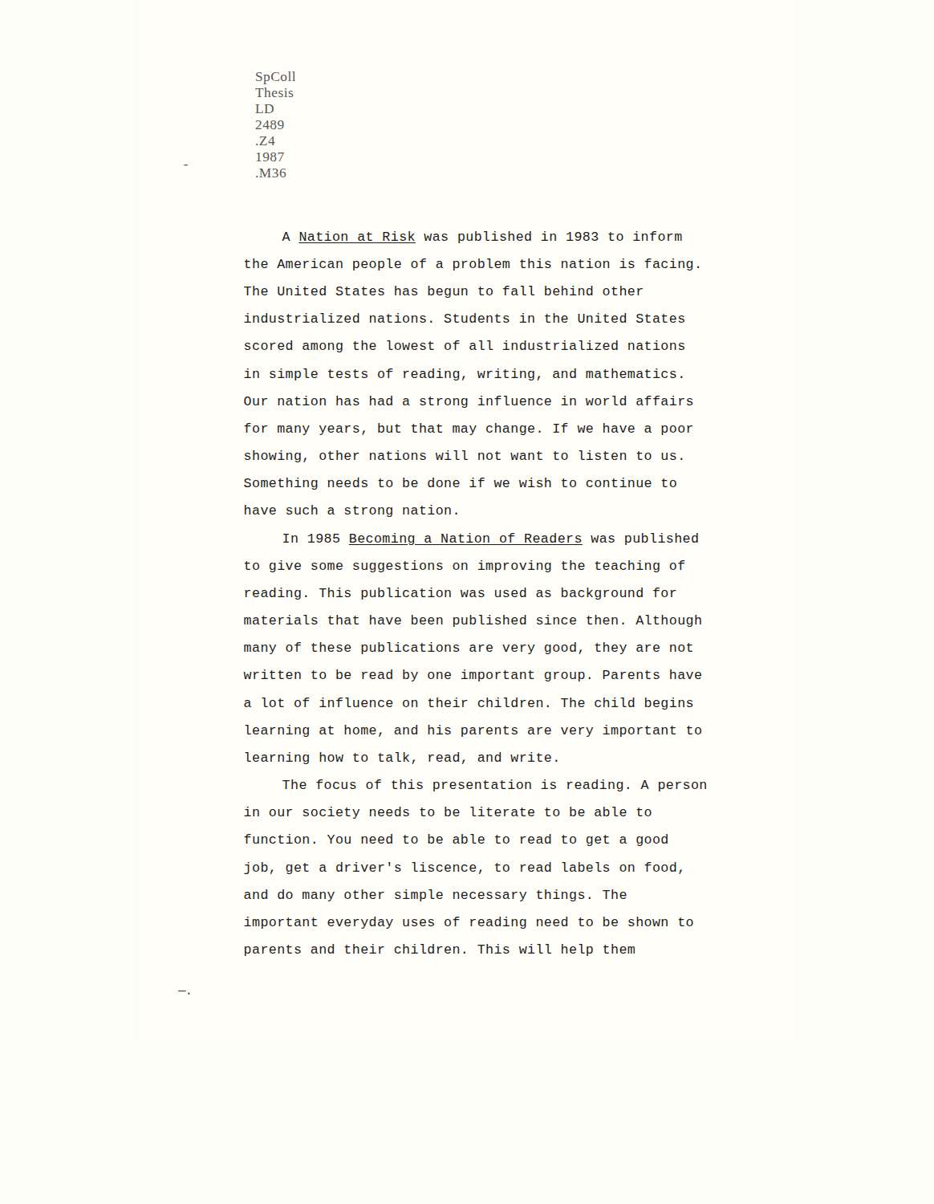SpColl Thesis LD 2489 .Z4 1987 .M36
-
A Nation at Risk was published in 1983 to inform the American people of a problem this nation is facing. The United States has begun to fall behind other industrialized nations. Students in the United States scored among the lowest of all industrialized nations in simple tests of reading, writing, and mathematics. Our nation has had a strong influence in world affairs for many years, but that may change. If we have a poor showing, other nations will not want to listen to us. Something needs to be done if we wish to continue to have such a strong nation.
In 1985 Becoming a Nation of Readers was published to give some suggestions on improving the teaching of reading. This publication was used as background for materials that have been published since then. Although many of these publications are very good, they are not written to be read by one important group. Parents have a lot of influence on their children. The child begins learning at home, and his parents are very important to learning how to talk, read, and write.
The focus of this presentation is reading. A person in our society needs to be literate to be able to function. You need to be able to read to get a good job, get a driver's liscence, to read labels on food, and do many other simple necessary things. The important everyday uses of reading need to be shown to parents and their children. This will help them
—.